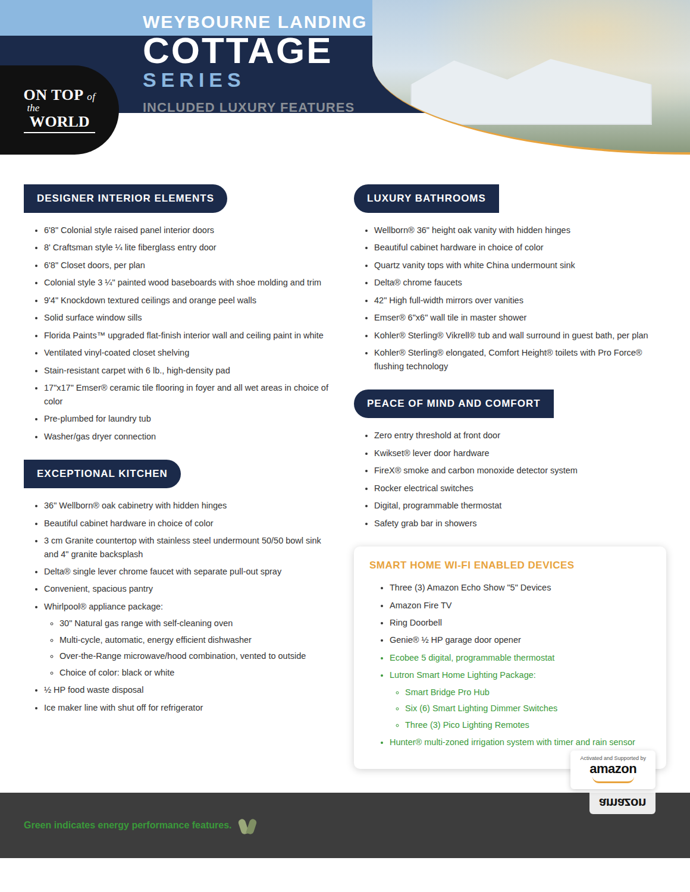ON TOP of
the WORLD
WEYBOURNE LANDING
COTTAGE
SERIES
INCLUDED LUXURY FEATURES
DESIGNER INTERIOR ELEMENTS
6'8" Colonial style raised panel interior doors
8' Craftsman style ¼ lite fiberglass entry door
6'8" Closet doors, per plan
Colonial style 3 ¼" painted wood baseboards with shoe molding and trim
9'4" Knockdown textured ceilings and orange peel walls
Solid surface window sills
Florida Paints™ upgraded flat-finish interior wall and ceiling paint in white
Ventilated vinyl-coated closet shelving
Stain-resistant carpet with 6 lb., high-density pad
17"x17" Emser® ceramic tile flooring in foyer and all wet areas in choice of color
Pre-plumbed for laundry tub
Washer/gas dryer connection
EXCEPTIONAL KITCHEN
36" Wellborn® oak cabinetry with hidden hinges
Beautiful cabinet hardware in choice of color
3 cm Granite countertop with stainless steel undermount 50/50 bowl sink and 4" granite backsplash
Delta® single lever chrome faucet with separate pull-out spray
Convenient, spacious pantry
Whirlpool® appliance package:
30" Natural gas range with self-cleaning oven
Multi-cycle, automatic, energy efficient dishwasher
Over-the-Range microwave/hood combination, vented to outside
Choice of color: black or white
½ HP food waste disposal
Ice maker line with shut off for refrigerator
LUXURY BATHROOMS
Wellborn® 36" height oak vanity with hidden hinges
Beautiful cabinet hardware in choice of color
Quartz vanity tops with white China undermount sink
Delta® chrome faucets
42" High full-width mirrors over vanities
Emser® 6"x6" wall tile in master shower
Kohler® Sterling® Vikrell® tub and wall surround in guest bath, per plan
Kohler® Sterling® elongated, Comfort Height® toilets with Pro Force® flushing technology
PEACE OF MIND AND COMFORT
Zero entry threshold at front door
Kwikset® lever door hardware
FireX® smoke and carbon monoxide detector system
Rocker electrical switches
Digital, programmable thermostat
Safety grab bar in showers
SMART HOME WI-FI ENABLED DEVICES
Three (3) Amazon Echo Show "5" Devices
Amazon Fire TV
Ring Doorbell
Genie® ½ HP garage door opener
Ecobee 5 digital, programmable thermostat
Lutron Smart Home Lighting Package:
Smart Bridge Pro Hub
Six (6) Smart Lighting Dimmer Switches
Three (3) Pico Lighting Remotes
Hunter® multi-zoned irrigation system with timer and rain sensor
Activated and Supported by
amazon
Green indicates energy performance features.
amazon